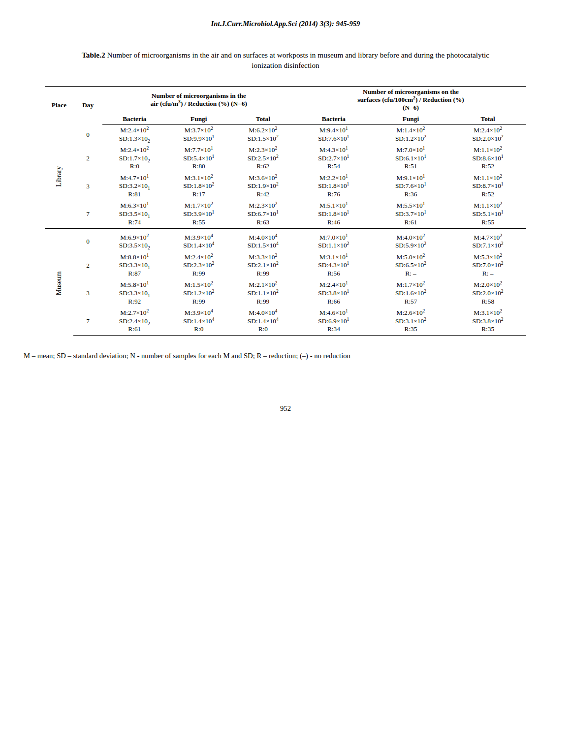Int.J.Curr.Microbiol.App.Sci (2014) 3(3): 945-959
Table.2 Number of microorganisms in the air and on surfaces at workposts in museum and library before and during the photocatalytic ionization disinfection
| Place | Day | Number of microorganisms in the air (cfu/m 3 ) / Reduction (%) (N=6) | Number of microorganisms on the surfaces (cfu/100cm 2 ) / Reduction (%) (N=6) |
| --- | --- | --- | --- |
| Bacteria | Fungi | Total | Bacteria | Fungi | Total |
| Library | 0 | M:2.4×10 2 SD:1.3×10 2 | M:3.7×10 2 SD:9.9×10 1 | M:6.2×10 2 SD:1.5×10 2 | M:9.4×10 1 SD:7.6×10 1 | M:1.4×10 2 SD:1.2×10 2 | M:2.4×10 2 SD:2.0×10 2 |
| 2 | M:2.4×10 2 SD:1.7×10 2 R:0 | M:7.7×10 1 SD:5.4×10 1 R:80 | M:2.3×10 2 SD:2.5×10 2 R:62 | M:4.3×10 1 SD:2.7×10 1 R:54 | M:7.0×10 1 SD:6.1×10 1 R:51 | M:1.1×10 2 SD:8.6×10 1 R:52 |
| 3 | M:4.7×10 1 SD:3.2×10 1 R:81 | M:3.1×10 2 SD:1.8×10 2 R:17 | M:3.6×10 2 SD:1.9×10 2 R:42 | M:2.2×10 1 SD:1.8×10 1 R:76 | M:9.1×10 1 SD:7.6×10 1 R:36 | M:1.1×10 2 SD:8.7×10 1 R:52 |
| 7 | M:6.3×10 1 SD:3.5×10 1 R:74 | M:1.7×10 2 SD:3.9×10 1 R:55 | M:2.3×10 2 SD:6.7×10 1 R:63 | M:5.1×10 1 SD:1.8×10 1 R:46 | M:5.5×10 1 SD:3.7×10 1 R:61 | M:1.1×10 2 SD:5.1×10 1 R:55 |
| Museum | 0 | M:6.9×10 2 SD:3.5×10 2 | M:3.9×10 4 SD:1.4×10 4 | M:4.0×10 4 SD:1.5×10 4 | M:7.0×10 1 SD:1.1×10 2 | M:4.0×10 2 SD:5.9×10 2 | M:4.7×10 2 SD:7.1×10 2 |
| 2 | M:8.8×10 1 SD:3.3×10 1 R:87 | M:2.4×10 2 SD:2.3×10 2 R:99 | M:3.3×10 2 SD:2.1×10 2 R:99 | M:3.1×10 1 SD:4.3×10 1 R:56 | M:5.0×10 2 SD:6.5×10 2 R: – | M:5.3×10 2 SD:7.0×10 2 R: – |
| 3 | M:5.8×10 1 SD:3.3×10 1 R:92 | M:1.5×10 2 SD:1.2×10 2 R:99 | M:2.1×10 2 SD:1.1×10 2 R:99 | M:2.4×10 1 SD:3.8×10 1 R:66 | M:1.7×10 2 SD:1.6×10 2 R:57 | M:2.0×10 2 SD:2.0×10 2 R:58 |
| 7 | M:2.7×10 2 SD:2.4×10 2 R:61 | M:3.9×10 4 SD:1.4×10 4 R:0 | M:4.0×10 4 SD:1.4×10 4 R:0 | M:4.6×10 1 SD:6.9×10 1 R:34 | M:2.6×10 2 SD:3.1×10 2 R:35 | M:3.1×10 2 SD:3.8×10 2 R:35 |
M – mean; SD – standard deviation; N - number of samples for each M and SD; R – reduction; (–) - no reduction
952